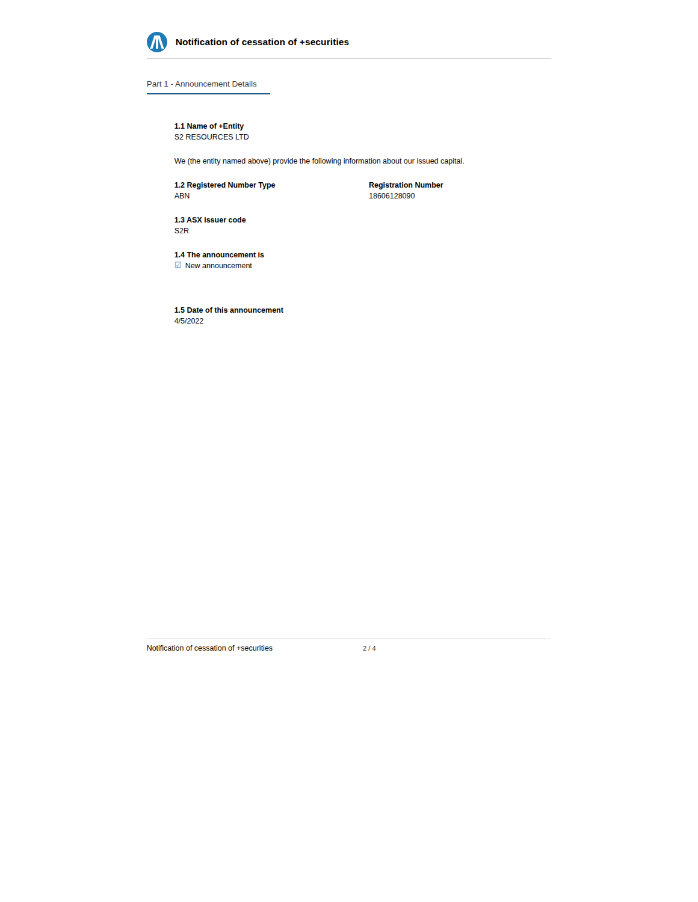Notification of cessation of +securities
Part 1 - Announcement Details
1.1 Name of +Entity
S2 RESOURCES LTD
We (the entity named above) provide the following information about our issued capital.
1.2 Registered Number Type
ABN
Registration Number
18606128090
1.3 ASX issuer code
S2R
1.4 The announcement is
☑ New announcement
1.5 Date of this announcement
4/5/2022
Notification of cessation of +securities
2 / 4